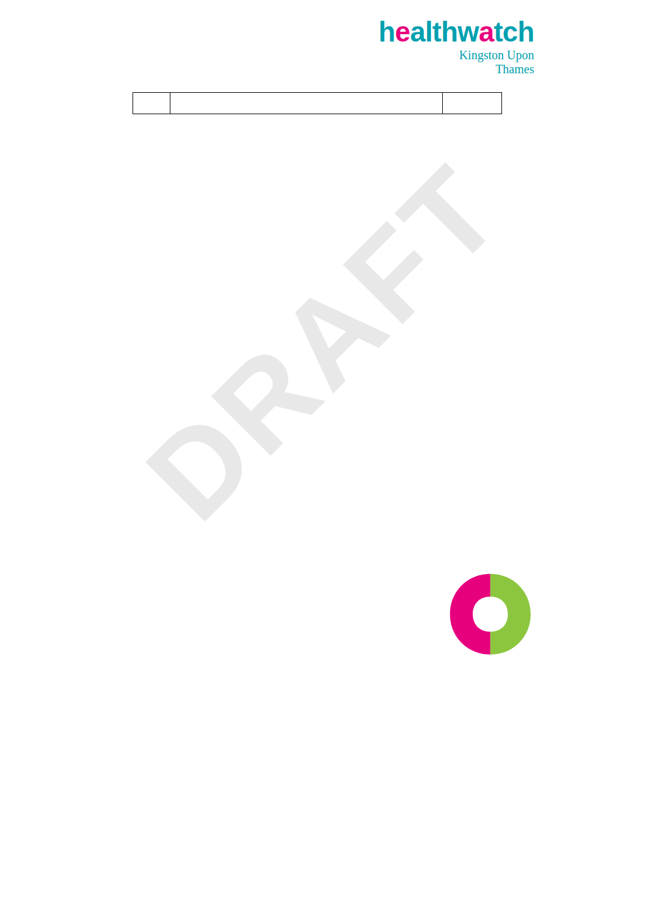healthwatch
Kingston Upon
Thames
DRAFT